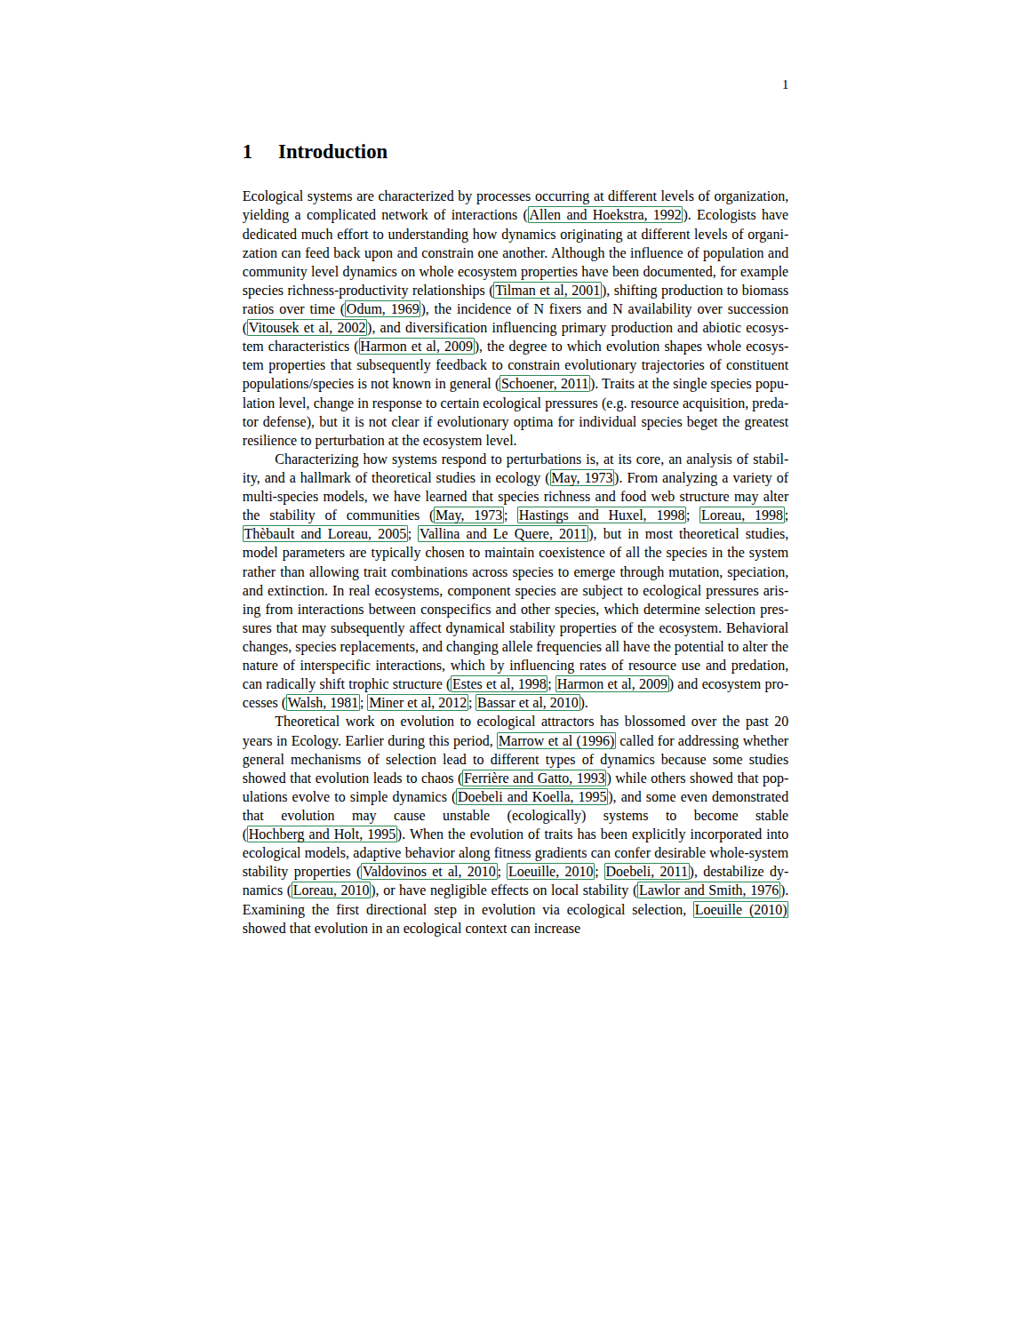1
1 Introduction
Ecological systems are characterized by processes occurring at different levels of organization, yielding a complicated network of interactions (Allen and Hoekstra, 1992). Ecologists have dedicated much effort to understanding how dynamics originating at different levels of organization can feed back upon and constrain one another. Although the influence of population and community level dynamics on whole ecosystem properties have been documented, for example species richness-productivity relationships (Tilman et al, 2001), shifting production to biomass ratios over time (Odum, 1969), the incidence of N fixers and N availability over succession (Vitousek et al, 2002), and diversification influencing primary production and abiotic ecosystem characteristics (Harmon et al, 2009), the degree to which evolution shapes whole ecosystem properties that subsequently feedback to constrain evolutionary trajectories of constituent populations/species is not known in general (Schoener, 2011). Traits at the single species population level, change in response to certain ecological pressures (e.g. resource acquisition, predator defense), but it is not clear if evolutionary optima for individual species beget the greatest resilience to perturbation at the ecosystem level.
Characterizing how systems respond to perturbations is, at its core, an analysis of stability, and a hallmark of theoretical studies in ecology (May, 1973). From analyzing a variety of multi-species models, we have learned that species richness and food web structure may alter the stability of communities (May, 1973; Hastings and Huxel, 1998; Loreau, 1998; Thèbault and Loreau, 2005; Vallina and Le Quere, 2011), but in most theoretical studies, model parameters are typically chosen to maintain coexistence of all the species in the system rather than allowing trait combinations across species to emerge through mutation, speciation, and extinction. In real ecosystems, component species are subject to ecological pressures arising from interactions between conspecifics and other species, which determine selection pressures that may subsequently affect dynamical stability properties of the ecosystem. Behavioral changes, species replacements, and changing allele frequencies all have the potential to alter the nature of interspecific interactions, which by influencing rates of resource use and predation, can radically shift trophic structure (Estes et al, 1998; Harmon et al, 2009) and ecosystem processes (Walsh, 1981; Miner et al, 2012; Bassar et al, 2010).
Theoretical work on evolution to ecological attractors has blossomed over the past 20 years in Ecology. Earlier during this period, Marrow et al (1996) called for addressing whether general mechanisms of selection lead to different types of dynamics because some studies showed that evolution leads to chaos (Ferrière and Gatto, 1993) while others showed that populations evolve to simple dynamics (Doebeli and Koella, 1995), and some even demonstrated that evolution may cause unstable (ecologically) systems to become stable (Hochberg and Holt, 1995). When the evolution of traits has been explicitly incorporated into ecological models, adaptive behavior along fitness gradients can confer desirable whole-system stability properties (Valdovinos et al, 2010; Loeuille, 2010; Doebeli, 2011), destabilize dynamics (Loreau, 2010), or have negligible effects on local stability (Lawlor and Smith, 1976). Examining the first directional step in evolution via ecological selection, Loeuille (2010) showed that evolution in an ecological context can increase